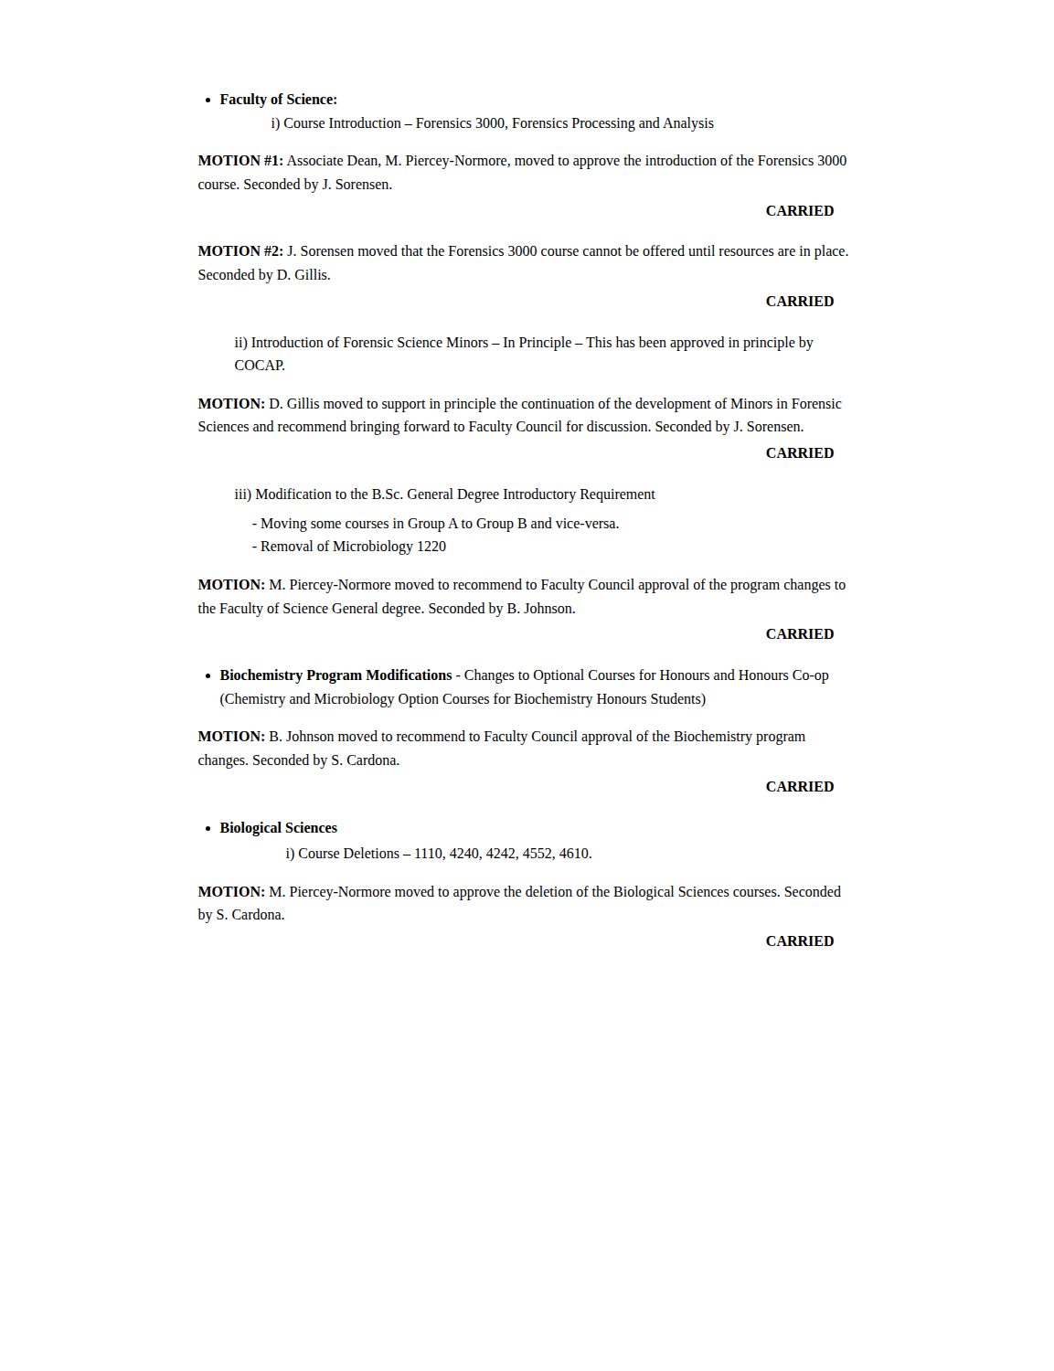Faculty of Science:
i) Course Introduction – Forensics 3000, Forensics Processing and Analysis
MOTION #1: Associate Dean, M. Piercey-Normore, moved to approve the introduction of the Forensics 3000 course. Seconded by J. Sorensen.
CARRIED
MOTION #2: J. Sorensen moved that the Forensics 3000 course cannot be offered until resources are in place. Seconded by D. Gillis.
CARRIED
ii) Introduction of Forensic Science Minors – In Principle – This has been approved in principle by COCAP.
MOTION: D. Gillis moved to support in principle the continuation of the development of Minors in Forensic Sciences and recommend bringing forward to Faculty Council for discussion. Seconded by J. Sorensen.
CARRIED
iii) Modification to the B.Sc. General Degree Introductory Requirement
Moving some courses in Group A to Group B and vice-versa.
Removal of Microbiology 1220
MOTION: M. Piercey-Normore moved to recommend to Faculty Council approval of the program changes to the Faculty of Science General degree. Seconded by B. Johnson.
CARRIED
Biochemistry Program Modifications - Changes to Optional Courses for Honours and Honours Co-op (Chemistry and Microbiology Option Courses for Biochemistry Honours Students)
MOTION: B. Johnson moved to recommend to Faculty Council approval of the Biochemistry program changes. Seconded by S. Cardona.
CARRIED
Biological Sciences
i) Course Deletions – 1110, 4240, 4242, 4552, 4610.
MOTION: M. Piercey-Normore moved to approve the deletion of the Biological Sciences courses. Seconded by S. Cardona.
CARRIED